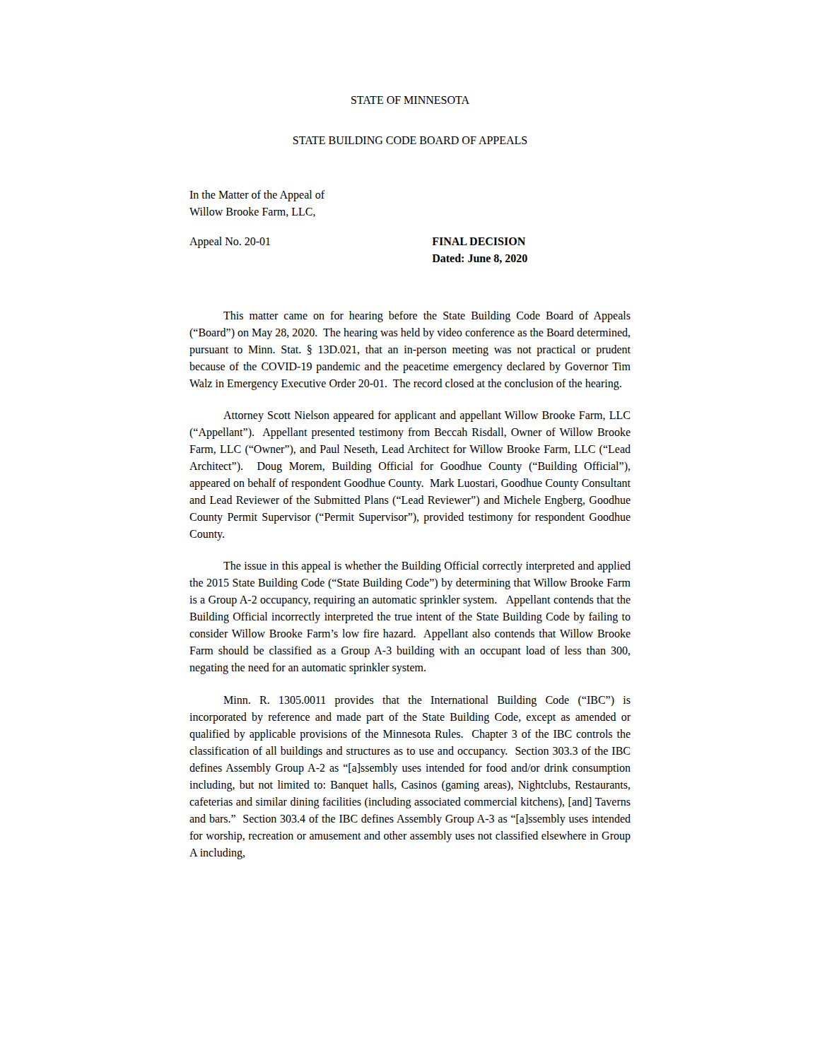STATE OF MINNESOTA
STATE BUILDING CODE BOARD OF APPEALS
| In the Matter of the Appeal of Willow Brooke Farm, LLC, Appeal No. 20-01 | FINAL DECISION Dated: June 8, 2020 |
This matter came on for hearing before the State Building Code Board of Appeals (“Board”) on May 28, 2020. The hearing was held by video conference as the Board determined, pursuant to Minn. Stat. § 13D.021, that an in-person meeting was not practical or prudent because of the COVID-19 pandemic and the peacetime emergency declared by Governor Tim Walz in Emergency Executive Order 20-01. The record closed at the conclusion of the hearing.
Attorney Scott Nielson appeared for applicant and appellant Willow Brooke Farm, LLC (“Appellant”). Appellant presented testimony from Beccah Risdall, Owner of Willow Brooke Farm, LLC (“Owner”), and Paul Neseth, Lead Architect for Willow Brooke Farm, LLC (“Lead Architect”). Doug Morem, Building Official for Goodhue County (“Building Official”), appeared on behalf of respondent Goodhue County. Mark Luostari, Goodhue County Consultant and Lead Reviewer of the Submitted Plans (“Lead Reviewer”) and Michele Engberg, Goodhue County Permit Supervisor (“Permit Supervisor”), provided testimony for respondent Goodhue County.
The issue in this appeal is whether the Building Official correctly interpreted and applied the 2015 State Building Code (“State Building Code”) by determining that Willow Brooke Farm is a Group A-2 occupancy, requiring an automatic sprinkler system. Appellant contends that the Building Official incorrectly interpreted the true intent of the State Building Code by failing to consider Willow Brooke Farm’s low fire hazard. Appellant also contends that Willow Brooke Farm should be classified as a Group A-3 building with an occupant load of less than 300, negating the need for an automatic sprinkler system.
Minn. R. 1305.0011 provides that the International Building Code (“IBC”) is incorporated by reference and made part of the State Building Code, except as amended or qualified by applicable provisions of the Minnesota Rules. Chapter 3 of the IBC controls the classification of all buildings and structures as to use and occupancy. Section 303.3 of the IBC defines Assembly Group A-2 as “[a]ssembly uses intended for food and/or drink consumption including, but not limited to: Banquet halls, Casinos (gaming areas), Nightclubs, Restaurants, cafeterias and similar dining facilities (including associated commercial kitchens), [and] Taverns and bars.” Section 303.4 of the IBC defines Assembly Group A-3 as “[a]ssembly uses intended for worship, recreation or amusement and other assembly uses not classified elsewhere in Group A including,